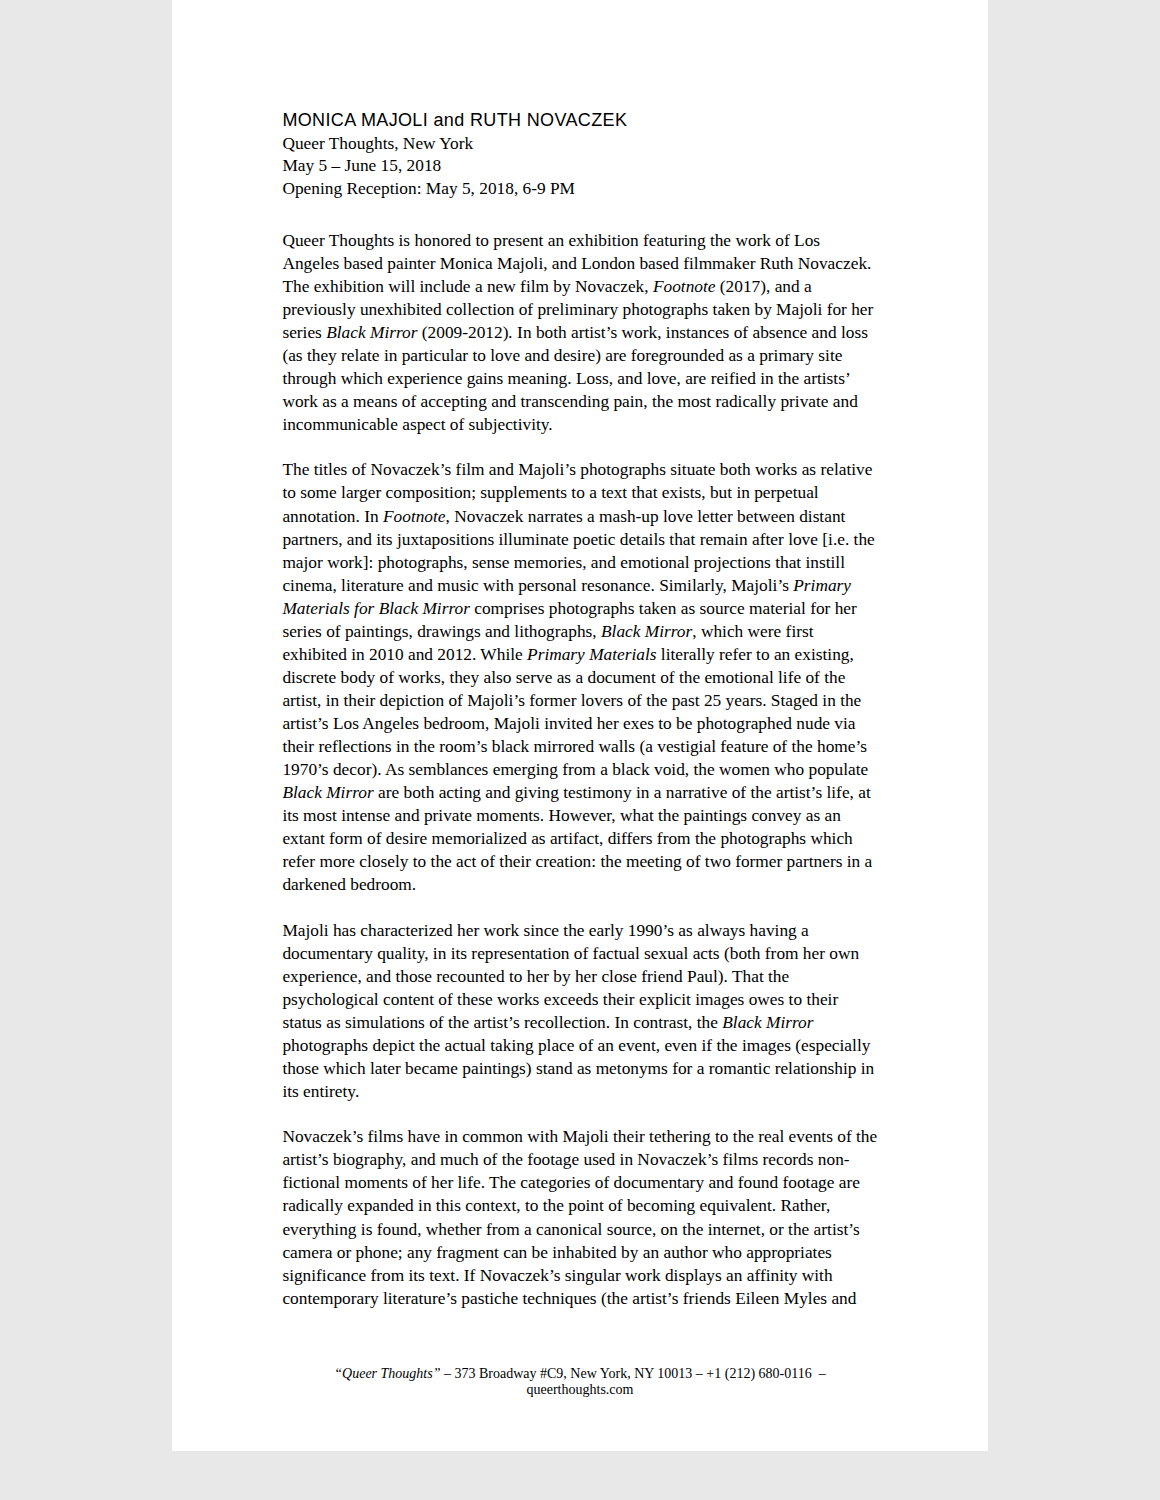MONICA MAJOLI and RUTH NOVACZEK
Queer Thoughts, New York
May 5 – June 15, 2018
Opening Reception: May 5, 2018, 6-9 PM
Queer Thoughts is honored to present an exhibition featuring the work of Los Angeles based painter Monica Majoli, and London based filmmaker Ruth Novaczek. The exhibition will include a new film by Novaczek, Footnote (2017), and a previously unexhibited collection of preliminary photographs taken by Majoli for her series Black Mirror (2009-2012). In both artist’s work, instances of absence and loss (as they relate in particular to love and desire) are foregrounded as a primary site through which experience gains meaning. Loss, and love, are reified in the artists’ work as a means of accepting and transcending pain, the most radically private and incommunicable aspect of subjectivity.
The titles of Novaczek’s film and Majoli’s photographs situate both works as relative to some larger composition; supplements to a text that exists, but in perpetual annotation. In Footnote, Novaczek narrates a mash-up love letter between distant partners, and its juxtapositions illuminate poetic details that remain after love [i.e. the major work]: photographs, sense memories, and emotional projections that instill cinema, literature and music with personal resonance. Similarly, Majoli’s Primary Materials for Black Mirror comprises photographs taken as source material for her series of paintings, drawings and lithographs, Black Mirror, which were first exhibited in 2010 and 2012. While Primary Materials literally refer to an existing, discrete body of works, they also serve as a document of the emotional life of the artist, in their depiction of Majoli’s former lovers of the past 25 years. Staged in the artist’s Los Angeles bedroom, Majoli invited her exes to be photographed nude via their reflections in the room’s black mirrored walls (a vestigial feature of the home’s 1970’s decor). As semblances emerging from a black void, the women who populate Black Mirror are both acting and giving testimony in a narrative of the artist’s life, at its most intense and private moments. However, what the paintings convey as an extant form of desire memorialized as artifact, differs from the photographs which refer more closely to the act of their creation: the meeting of two former partners in a darkened bedroom.
Majoli has characterized her work since the early 1990’s as always having a documentary quality, in its representation of factual sexual acts (both from her own experience, and those recounted to her by her close friend Paul). That the psychological content of these works exceeds their explicit images owes to their status as simulations of the artist’s recollection. In contrast, the Black Mirror photographs depict the actual taking place of an event, even if the images (especially those which later became paintings) stand as metonyms for a romantic relationship in its entirety.
Novaczek’s films have in common with Majoli their tethering to the real events of the artist’s biography, and much of the footage used in Novaczek’s films records non-fictional moments of her life. The categories of documentary and found footage are radically expanded in this context, to the point of becoming equivalent. Rather, everything is found, whether from a canonical source, on the internet, or the artist’s camera or phone; any fragment can be inhabited by an author who appropriates significance from its text. If Novaczek’s singular work displays an affinity with contemporary literature’s pastiche techniques (the artist’s friends Eileen Myles and
“Queer Thoughts” – 373 Broadway #C9, New York, NY 10013 – +1 (212) 680-0116 – queerthoughts.com